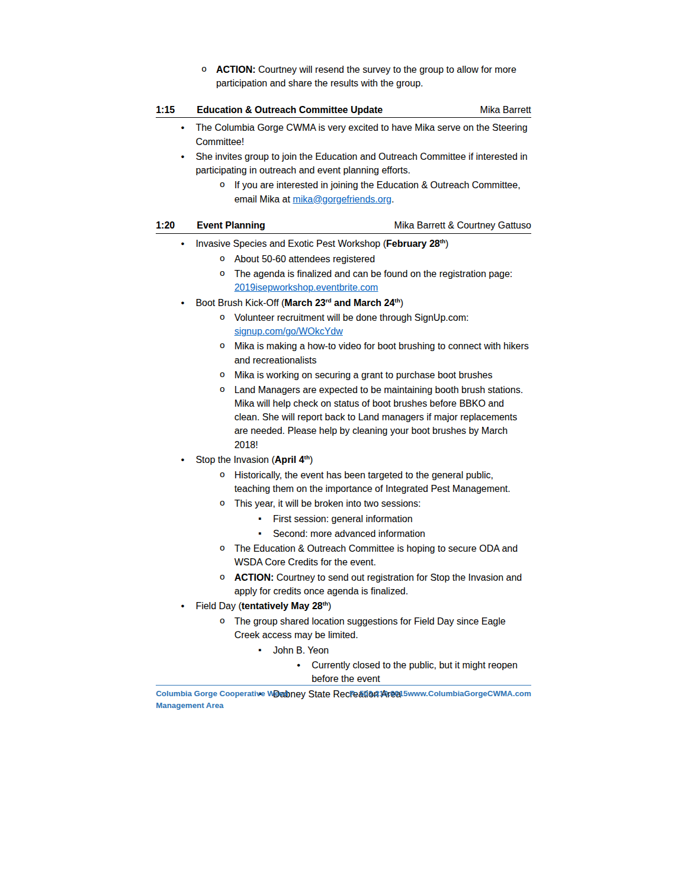ACTION: Courtney will resend the survey to the group to allow for more participation and share the results with the group.
1:15
Education & Outreach Committee Update
Mika Barrett
The Columbia Gorge CWMA is very excited to have Mika serve on the Steering Committee!
She invites group to join the Education and Outreach Committee if interested in participating in outreach and event planning efforts.
If you are interested in joining the Education & Outreach Committee, email Mika at mika@gorgefriends.org.
1:20
Event Planning
Mika Barrett & Courtney Gattuso
Invasive Species and Exotic Pest Workshop (February 28th)
About 50-60 attendees registered
The agenda is finalized and can be found on the registration page: 2019isepworkshop.eventbrite.com
Boot Brush Kick-Off (March 23rd and March 24th)
Volunteer recruitment will be done through SignUp.com: signup.com/go/WOkcYdw
Mika is making a how-to video for boot brushing to connect with hikers and recreationalists
Mika is working on securing a grant to purchase boot brushes
Land Managers are expected to be maintaining booth brush stations. Mika will help check on status of boot brushes before BBKO and clean. She will report back to Land managers if major replacements are needed. Please help by cleaning your boot brushes by March 2018!
Stop the Invasion (April 4th)
Historically, the event has been targeted to the general public, teaching them on the importance of Integrated Pest Management.
This year, it will be broken into two sessions:
First session: general information
Second: more advanced information
The Education & Outreach Committee is hoping to secure ODA and WSDA Core Credits for the event.
ACTION: Courtney to send out registration for Stop the Invasion and apply for credits once agenda is finalized.
Field Day (tentatively May 28th)
The group shared location suggestions for Field Day since Eagle Creek access may be limited.
John B. Yeon
Currently closed to the public, but it might reopen before the event
Dabney State Recreation Area
Columbia Gorge Cooperative Weed Management Area
P: 503.210.6015
www.ColumbiaGorgeCWMA.com